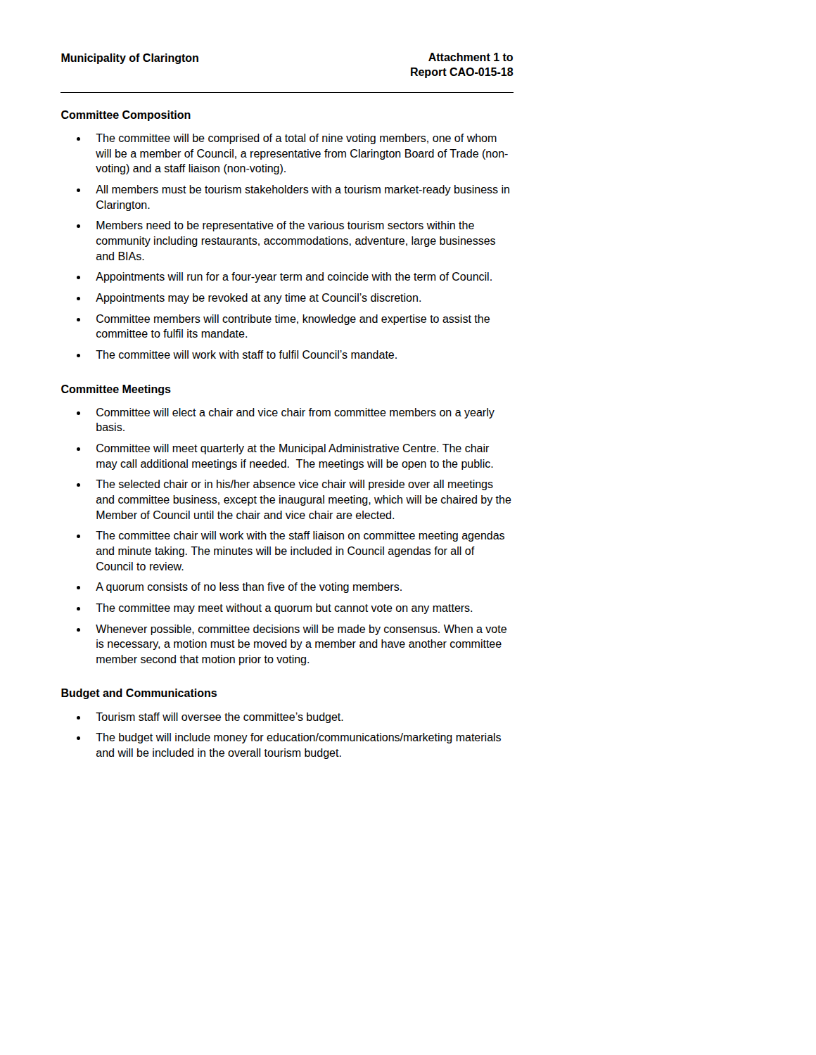Municipality of Clarington
Attachment 1 to
Report CAO-015-18
Committee Composition
The committee will be comprised of a total of nine voting members, one of whom will be a member of Council, a representative from Clarington Board of Trade (non-voting) and a staff liaison (non-voting).
All members must be tourism stakeholders with a tourism market-ready business in Clarington.
Members need to be representative of the various tourism sectors within the community including restaurants, accommodations, adventure, large businesses and BIAs.
Appointments will run for a four-year term and coincide with the term of Council.
Appointments may be revoked at any time at Council’s discretion.
Committee members will contribute time, knowledge and expertise to assist the committee to fulfil its mandate.
The committee will work with staff to fulfil Council’s mandate.
Committee Meetings
Committee will elect a chair and vice chair from committee members on a yearly basis.
Committee will meet quarterly at the Municipal Administrative Centre. The chair may call additional meetings if needed. The meetings will be open to the public.
The selected chair or in his/her absence vice chair will preside over all meetings and committee business, except the inaugural meeting, which will be chaired by the Member of Council until the chair and vice chair are elected.
The committee chair will work with the staff liaison on committee meeting agendas and minute taking. The minutes will be included in Council agendas for all of Council to review.
A quorum consists of no less than five of the voting members.
The committee may meet without a quorum but cannot vote on any matters.
Whenever possible, committee decisions will be made by consensus. When a vote is necessary, a motion must be moved by a member and have another committee member second that motion prior to voting.
Budget and Communications
Tourism staff will oversee the committee’s budget.
The budget will include money for education/communications/marketing materials and will be included in the overall tourism budget.